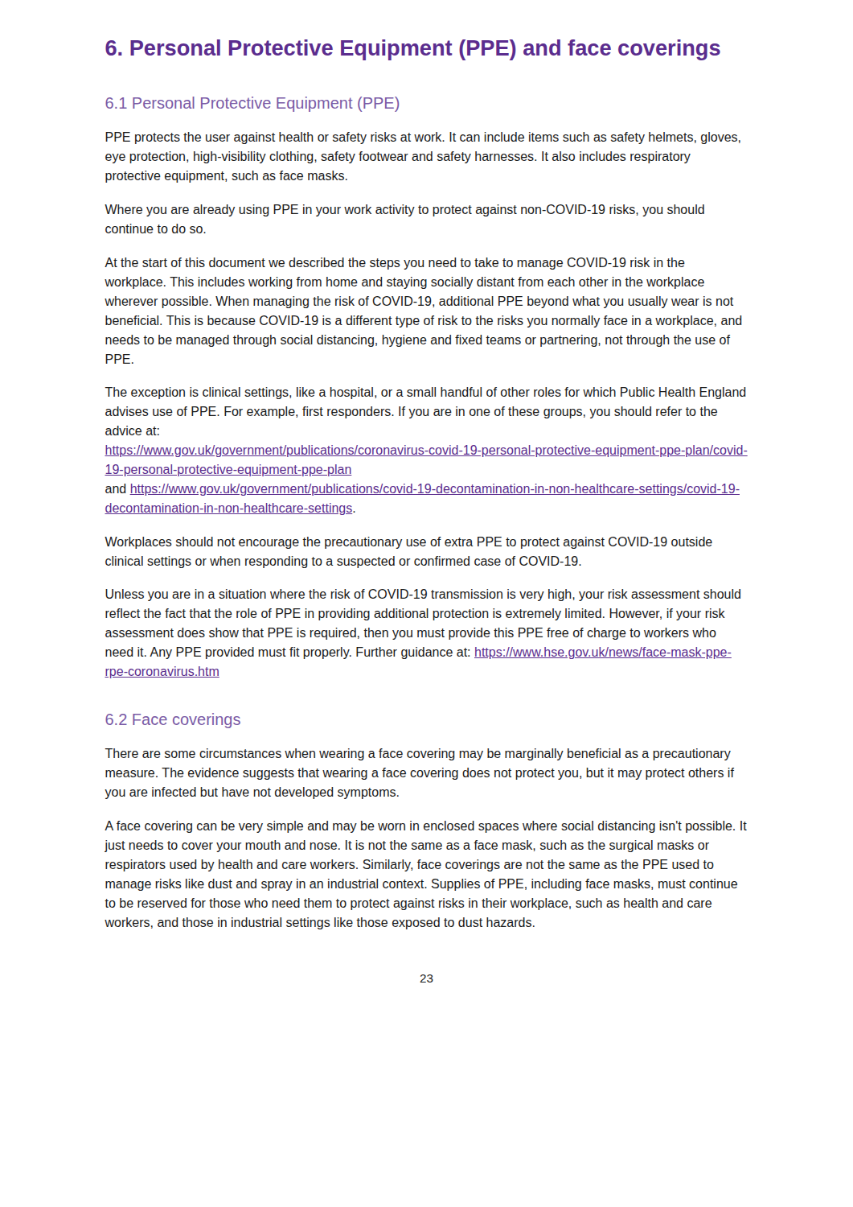6. Personal Protective Equipment (PPE) and face coverings
6.1 Personal Protective Equipment (PPE)
PPE protects the user against health or safety risks at work. It can include items such as safety helmets, gloves, eye protection, high-visibility clothing, safety footwear and safety harnesses. It also includes respiratory protective equipment, such as face masks.
Where you are already using PPE in your work activity to protect against non-COVID-19 risks, you should continue to do so.
At the start of this document we described the steps you need to take to manage COVID-19 risk in the workplace. This includes working from home and staying socially distant from each other in the workplace wherever possible. When managing the risk of COVID-19, additional PPE beyond what you usually wear is not beneficial. This is because COVID-19 is a different type of risk to the risks you normally face in a workplace, and needs to be managed through social distancing, hygiene and fixed teams or partnering, not through the use of PPE.
The exception is clinical settings, like a hospital, or a small handful of other roles for which Public Health England advises use of PPE. For example, first responders. If you are in one of these groups, you should refer to the advice at:
https://www.gov.uk/government/publications/coronavirus-covid-19-personal-protective-equipment-ppe-plan/covid-19-personal-protective-equipment-ppe-plan
and https://www.gov.uk/government/publications/covid-19-decontamination-in-non-healthcare-settings/covid-19-decontamination-in-non-healthcare-settings.
Workplaces should not encourage the precautionary use of extra PPE to protect against COVID-19 outside clinical settings or when responding to a suspected or confirmed case of COVID-19.
Unless you are in a situation where the risk of COVID-19 transmission is very high, your risk assessment should reflect the fact that the role of PPE in providing additional protection is extremely limited. However, if your risk assessment does show that PPE is required, then you must provide this PPE free of charge to workers who need it. Any PPE provided must fit properly. Further guidance at: https://www.hse.gov.uk/news/face-mask-ppe-rpe-coronavirus.htm
6.2 Face coverings
There are some circumstances when wearing a face covering may be marginally beneficial as a precautionary measure. The evidence suggests that wearing a face covering does not protect you, but it may protect others if you are infected but have not developed symptoms.
A face covering can be very simple and may be worn in enclosed spaces where social distancing isn't possible. It just needs to cover your mouth and nose. It is not the same as a face mask, such as the surgical masks or respirators used by health and care workers. Similarly, face coverings are not the same as the PPE used to manage risks like dust and spray in an industrial context. Supplies of PPE, including face masks, must continue to be reserved for those who need them to protect against risks in their workplace, such as health and care workers, and those in industrial settings like those exposed to dust hazards.
23